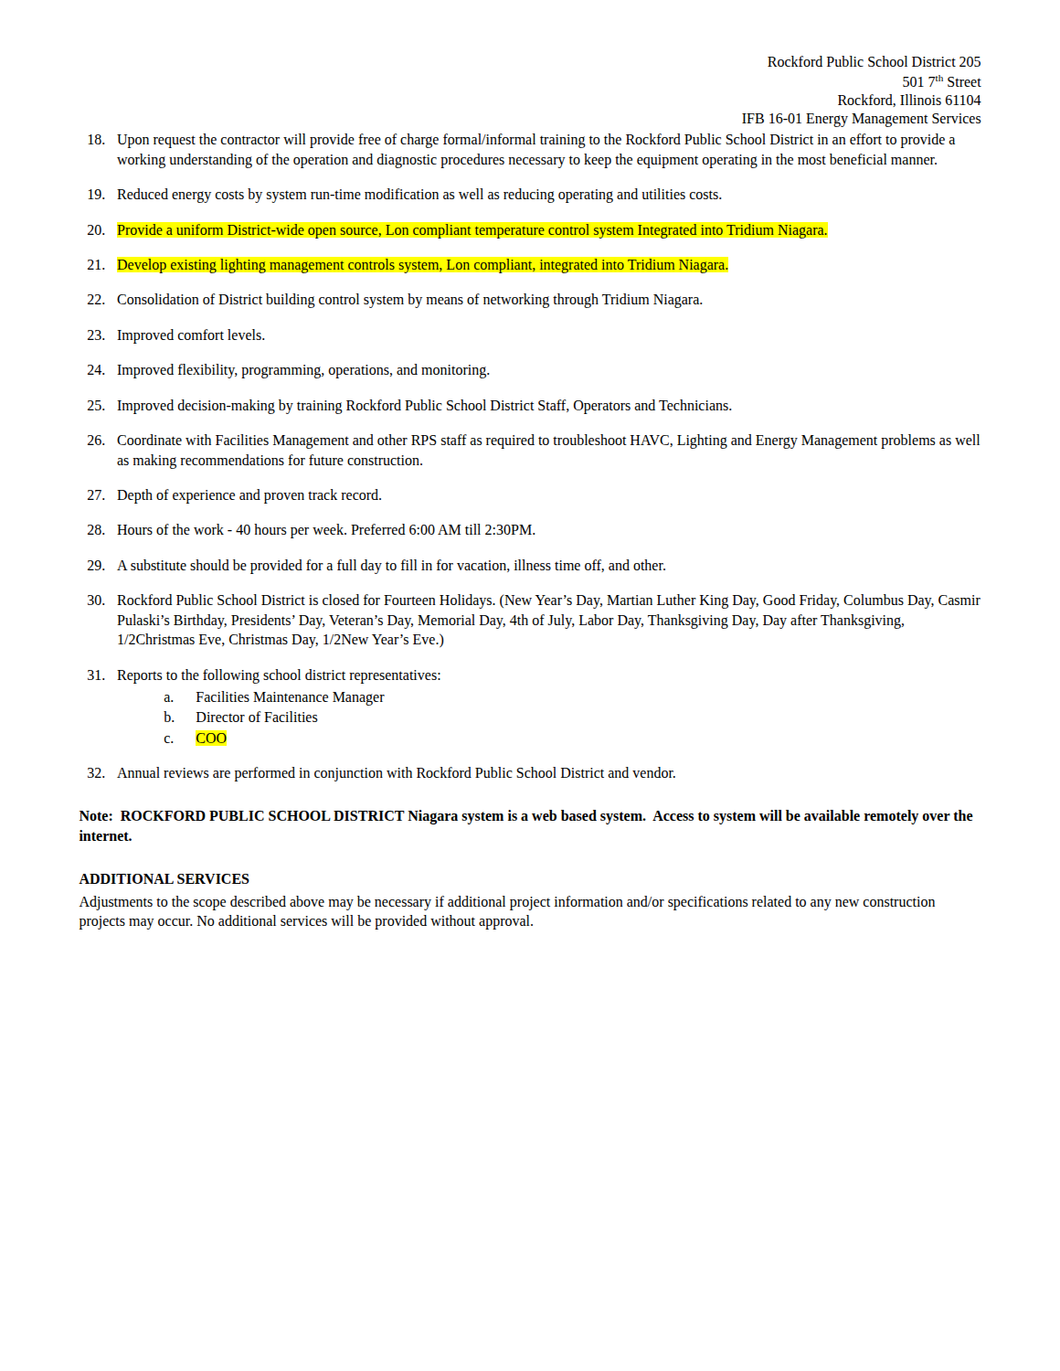Rockford Public School District 205
501 7th Street
Rockford, Illinois 61104
IFB 16-01 Energy Management Services
18. Upon request the contractor will provide free of charge formal/informal training to the Rockford Public School District in an effort to provide a working understanding of the operation and diagnostic procedures necessary to keep the equipment operating in the most beneficial manner.
19. Reduced energy costs by system run-time modification as well as reducing operating and utilities costs.
20. Provide a uniform District-wide open source, Lon compliant temperature control system Integrated into Tridium Niagara.
21. Develop existing lighting management controls system, Lon compliant, integrated into Tridium Niagara.
22. Consolidation of District building control system by means of networking through Tridium Niagara.
23. Improved comfort levels.
24. Improved flexibility, programming, operations, and monitoring.
25. Improved decision-making by training Rockford Public School District Staff, Operators and Technicians.
26. Coordinate with Facilities Management and other RPS staff as required to troubleshoot HAVC, Lighting and Energy Management problems as well as making recommendations for future construction.
27. Depth of experience and proven track record.
28. Hours of the work - 40 hours per week. Preferred 6:00 AM till 2:30PM.
29. A substitute should be provided for a full day to fill in for vacation, illness time off, and other.
30. Rockford Public School District is closed for Fourteen Holidays. (New Year’s Day, Martian Luther King Day, Good Friday, Columbus Day, Casmir Pulaski’s Birthday, Presidents’ Day, Veteran’s Day, Memorial Day, 4th of July, Labor Day, Thanksgiving Day, Day after Thanksgiving, 1/2Christmas Eve, Christmas Day, 1/2New Year’s Eve.)
31. Reports to the following school district representatives:
a. Facilities Maintenance Manager
b. Director of Facilities
c. COO
32. Annual reviews are performed in conjunction with Rockford Public School District and vendor.
Note: ROCKFORD PUBLIC SCHOOL DISTRICT Niagara system is a web based system. Access to system will be available remotely over the internet.
ADDITIONAL SERVICES
Adjustments to the scope described above may be necessary if additional project information and/or specifications related to any new construction projects may occur. No additional services will be provided without approval.